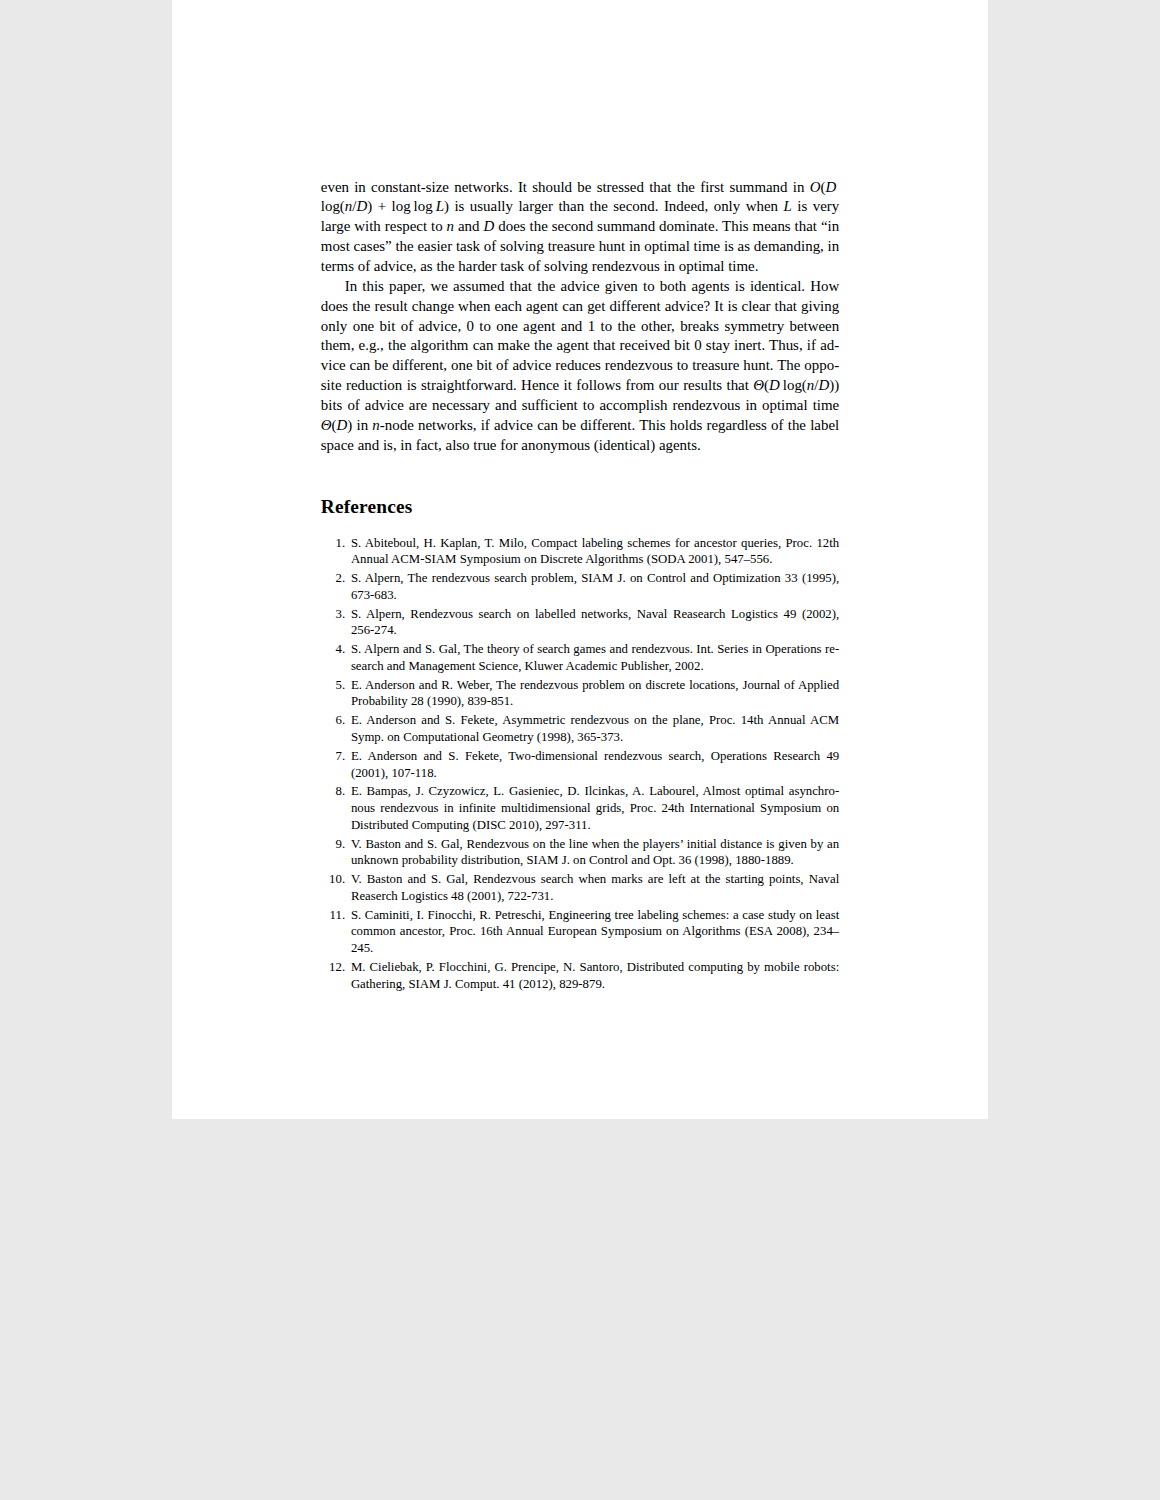even in constant-size networks. It should be stressed that the first summand in O(D log(n/D) + log log L) is usually larger than the second. Indeed, only when L is very large with respect to n and D does the second summand dominate. This means that “in most cases” the easier task of solving treasure hunt in optimal time is as demanding, in terms of advice, as the harder task of solving rendezvous in optimal time.
In this paper, we assumed that the advice given to both agents is identical. How does the result change when each agent can get different advice? It is clear that giving only one bit of advice, 0 to one agent and 1 to the other, breaks symmetry between them, e.g., the algorithm can make the agent that received bit 0 stay inert. Thus, if advice can be different, one bit of advice reduces rendezvous to treasure hunt. The opposite reduction is straightforward. Hence it follows from our results that Θ(D log(n/D)) bits of advice are necessary and sufficient to accomplish rendezvous in optimal time Θ(D) in n-node networks, if advice can be different. This holds regardless of the label space and is, in fact, also true for anonymous (identical) agents.
References
S. Abiteboul, H. Kaplan, T. Milo, Compact labeling schemes for ancestor queries, Proc. 12th Annual ACM-SIAM Symposium on Discrete Algorithms (SODA 2001), 547–556.
S. Alpern, The rendezvous search problem, SIAM J. on Control and Optimization 33 (1995), 673-683.
S. Alpern, Rendezvous search on labelled networks, Naval Reasearch Logistics 49 (2002), 256-274.
S. Alpern and S. Gal, The theory of search games and rendezvous. Int. Series in Operations research and Management Science, Kluwer Academic Publisher, 2002.
E. Anderson and R. Weber, The rendezvous problem on discrete locations, Journal of Applied Probability 28 (1990), 839-851.
E. Anderson and S. Fekete, Asymmetric rendezvous on the plane, Proc. 14th Annual ACM Symp. on Computational Geometry (1998), 365-373.
E. Anderson and S. Fekete, Two-dimensional rendezvous search, Operations Research 49 (2001), 107-118.
E. Bampas, J. Czyzowicz, L. Gasieniec, D. Ilcinkas, A. Labourel, Almost optimal asynchronous rendezvous in infinite multidimensional grids, Proc. 24th International Symposium on Distributed Computing (DISC 2010), 297-311.
V. Baston and S. Gal, Rendezvous on the line when the players’ initial distance is given by an unknown probability distribution, SIAM J. on Control and Opt. 36 (1998), 1880-1889.
V. Baston and S. Gal, Rendezvous search when marks are left at the starting points, Naval Reaserch Logistics 48 (2001), 722-731.
S. Caminiti, I. Finocchi, R. Petreschi, Engineering tree labeling schemes: a case study on least common ancestor, Proc. 16th Annual European Symposium on Algorithms (ESA 2008), 234–245.
M. Cieliebak, P. Flocchini, G. Prencipe, N. Santoro, Distributed computing by mobile robots: Gathering, SIAM J. Comput. 41 (2012), 829-879.